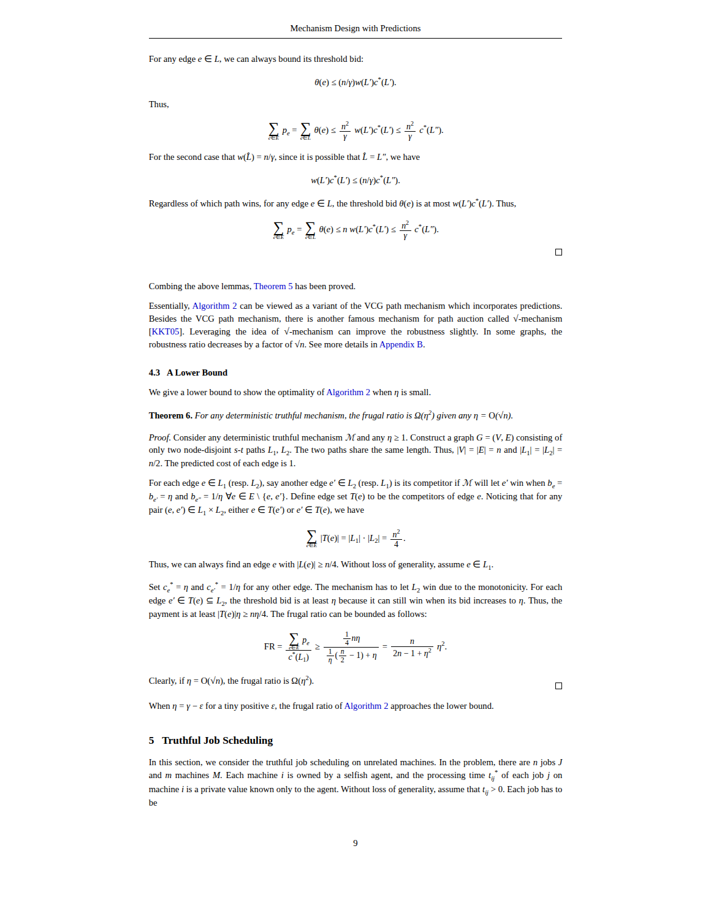Mechanism Design with Predictions
For any edge e ∈ L, we can always bound its threshold bid:
θ(e) ≤ (n/γ)w(L′)c*(L′).
Thus,
∑e∈E pe = ∑e∈L θ(e) ≤ n2 γ w(L′)c*(L′) ≤ n2 γ c*(L″).
For the second case that w(L̂) = n/γ, since it is possible that L̂ = L″, we have
w(L′)c*(L′) ≤ (n/γ)c*(L″).
Regardless of which path wins, for any edge e ∈ L, the threshold bid θ(e) is at most w(L′)c*(L′). Thus,
∑e∈E pe = ∑e∈L θ(e) ≤ n w(L′)c*(L′) ≤ n2 γ c*(L″).
Combing the above lemmas, Theorem 5 has been proved.
Essentially, Algorithm 2 can be viewed as a variant of the VCG path mechanism which incorporates predictions. Besides the VCG path mechanism, there is another famous mechanism for path auction called √-mechanism [KKT05]. Leveraging the idea of √-mechanism can improve the robustness slightly. In some graphs, the robustness ratio decreases by a factor of √n. See more details in Appendix B.
4.3 A Lower Bound
We give a lower bound to show the optimality of Algorithm 2 when η is small.
Theorem 6. For any deterministic truthful mechanism, the frugal ratio is Ω(η2) given any η = O(√n).
Proof. Consider any deterministic truthful mechanism ℳ and any η ≥ 1. Construct a graph G = (V, E) consisting of only two node-disjoint s-t paths L1, L2. The two paths share the same length. Thus, |V| = |E| = n and |L1| = |L2| = n/2. The predicted cost of each edge is 1.
For each edge e ∈ L1 (resp. L2), say another edge e′ ∈ L2 (resp. L1) is its competitor if ℳ will let e′ win when be = be′ = η and be″ = 1/η ∀e ∈ E \ {e, e′}. Define edge set T(e) to be the competitors of edge e. Noticing that for any pair (e, e′) ∈ L1 × L2, either e ∈ T(e′) or e′ ∈ T(e), we have
∑e∈E |T(e)| = |L1| · |L2| = n24.
Thus, we can always find an edge e with |L(e)| ≥ n/4. Without loss of generality, assume e ∈ L1.
Set ce* = η and ce′* = 1/η for any other edge. The mechanism has to let L2 win due to the monotonicity. For each edge e′ ∈ T(e) ⊆ L2, the threshold bid is at least η because it can still win when its bid increases to η. Thus, the payment is at least |T(e)|η ≥ nη/4. The frugal ratio can be bounded as follows:
FR = ∑e∈E pe c*(L1) ≥ 14 nη 1 η(n 2 − 1) + η = n 2n − 1 + η2 η2.
Clearly, if η = O(√n), the frugal ratio is Ω(η2).
When η = γ − ε for a tiny positive ε, the frugal ratio of Algorithm 2 approaches the lower bound.
5 Truthful Job Scheduling
In this section, we consider the truthful job scheduling on unrelated machines. In the problem, there are n jobs J and m machines M. Each machine i is owned by a selfish agent, and the processing time tij* of each job j on machine i is a private value known only to the agent. Without loss of generality, assume that tij > 0. Each job has to be
9